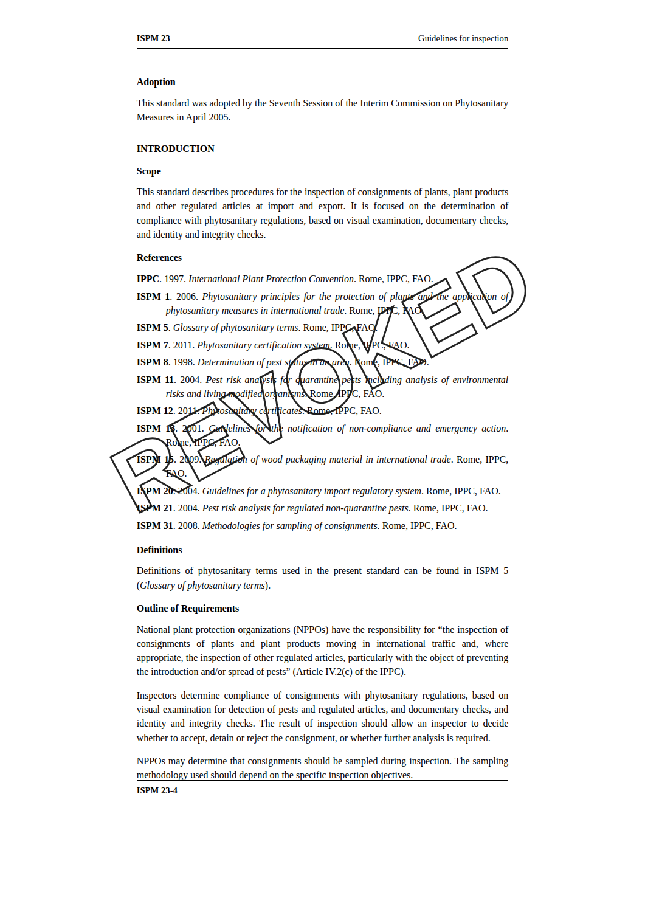ISPM 23
Guidelines for inspection
REVOKED
Adoption
This standard was adopted by the Seventh Session of the Interim Commission on Phytosanitary Measures in April 2005.
INTRODUCTION
Scope
This standard describes procedures for the inspection of consignments of plants, plant products and other regulated articles at import and export. It is focused on the determination of compliance with phytosanitary regulations, based on visual examination, documentary checks, and identity and integrity checks.
References
IPPC. 1997. International Plant Protection Convention. Rome, IPPC, FAO.
ISPM 1. 2006. Phytosanitary principles for the protection of plants and the application of phytosanitary measures in international trade. Rome, IPPC, FAO.
ISPM 5. Glossary of phytosanitary terms. Rome, IPPC, FAO.
ISPM 7. 2011. Phytosanitary certification system. Rome, IPPC, FAO.
ISPM 8. 1998. Determination of pest status in an area. Rome, IPPC, FAO.
ISPM 11. 2004. Pest risk analysis for quarantine pests including analysis of environmental risks and living modified organisms. Rome, IPPC, FAO.
ISPM 12. 2011. Phytosanitary certificates. Rome, IPPC, FAO.
ISPM 13. 2001. Guidelines for the notification of non-compliance and emergency action. Rome, IPPC, FAO.
ISPM 15. 2009. Regulation of wood packaging material in international trade. Rome, IPPC, FAO.
ISPM 20. 2004. Guidelines for a phytosanitary import regulatory system. Rome, IPPC, FAO.
ISPM 21. 2004. Pest risk analysis for regulated non-quarantine pests. Rome, IPPC, FAO.
ISPM 31. 2008. Methodologies for sampling of consignments. Rome, IPPC, FAO.
Definitions
Definitions of phytosanitary terms used in the present standard can be found in ISPM 5 (Glossary of phytosanitary terms).
Outline of Requirements
National plant protection organizations (NPPOs) have the responsibility for “the inspection of consignments of plants and plant products moving in international traffic and, where appropriate, the inspection of other regulated articles, particularly with the object of preventing the introduction and/or spread of pests” (Article IV.2(c) of the IPPC).
Inspectors determine compliance of consignments with phytosanitary regulations, based on visual examination for detection of pests and regulated articles, and documentary checks, and identity and integrity checks. The result of inspection should allow an inspector to decide whether to accept, detain or reject the consignment, or whether further analysis is required.
NPPOs may determine that consignments should be sampled during inspection. The sampling methodology used should depend on the specific inspection objectives.
ISPM 23-4